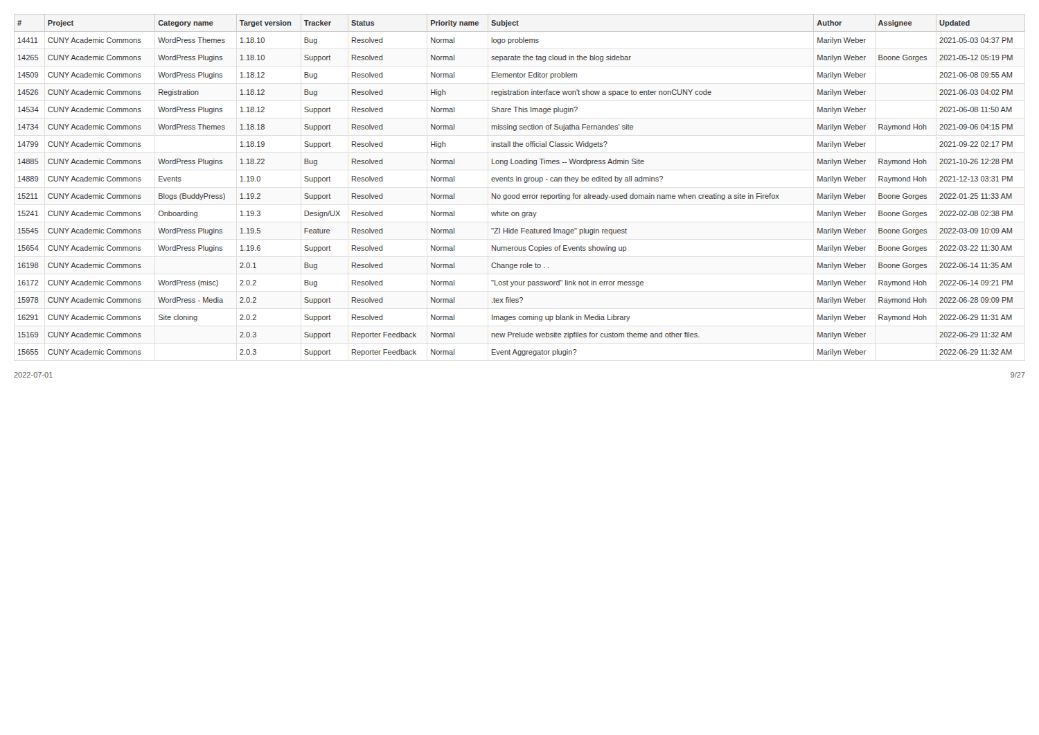| # | Project | Category name | Target version | Tracker | Status | Priority name | Subject | Author | Assignee | Updated |
| --- | --- | --- | --- | --- | --- | --- | --- | --- | --- | --- |
| 14411 | CUNY Academic Commons | WordPress Themes | 1.18.10 | Bug | Resolved | Normal | logo problems | Marilyn Weber | | 2021-05-03 04:37 PM |
| 14265 | CUNY Academic Commons | WordPress Plugins | 1.18.10 | Support | Resolved | Normal | separate the tag cloud in the blog sidebar | Marilyn Weber | Boone Gorges | 2021-05-12 05:19 PM |
| 14509 | CUNY Academic Commons | WordPress Plugins | 1.18.12 | Bug | Resolved | Normal | Elementor Editor problem | Marilyn Weber | | 2021-06-08 09:55 AM |
| 14526 | CUNY Academic Commons | Registration | 1.18.12 | Bug | Resolved | High | registration interface won't show a space to enter nonCUNY code | Marilyn Weber | | 2021-06-03 04:02 PM |
| 14534 | CUNY Academic Commons | WordPress Plugins | 1.18.12 | Support | Resolved | Normal | Share This Image plugin? | Marilyn Weber | | 2021-06-08 11:50 AM |
| 14734 | CUNY Academic Commons | WordPress Themes | 1.18.18 | Support | Resolved | Normal | missing section of Sujatha Fernandes' site | Marilyn Weber | Raymond Hoh | 2021-09-06 04:15 PM |
| 14799 | CUNY Academic Commons | | 1.18.19 | Support | Resolved | High | install the official Classic Widgets? | Marilyn Weber | | 2021-09-22 02:17 PM |
| 14885 | CUNY Academic Commons | WordPress Plugins | 1.18.22 | Bug | Resolved | Normal | Long Loading Times -- Wordpress Admin Site | Marilyn Weber | Raymond Hoh | 2021-10-26 12:28 PM |
| 14889 | CUNY Academic Commons | Events | 1.19.0 | Support | Resolved | Normal | events in group - can they be edited by all admins? | Marilyn Weber | Raymond Hoh | 2021-12-13 03:31 PM |
| 15211 | CUNY Academic Commons | Blogs (BuddyPress) | 1.19.2 | Support | Resolved | Normal | No good error reporting for already-used domain name when creating a site in Firefox | Marilyn Weber | Boone Gorges | 2022-01-25 11:33 AM |
| 15241 | CUNY Academic Commons | Onboarding | 1.19.3 | Design/UX | Resolved | Normal | white on gray | Marilyn Weber | Boone Gorges | 2022-02-08 02:38 PM |
| 15545 | CUNY Academic Commons | WordPress Plugins | 1.19.5 | Feature | Resolved | Normal | "ZI Hide Featured Image" plugin request | Marilyn Weber | Boone Gorges | 2022-03-09 10:09 AM |
| 15654 | CUNY Academic Commons | WordPress Plugins | 1.19.6 | Support | Resolved | Normal | Numerous Copies of Events showing up | Marilyn Weber | Boone Gorges | 2022-03-22 11:30 AM |
| 16198 | CUNY Academic Commons | | 2.0.1 | Bug | Resolved | Normal | Change role to . . | Marilyn Weber | Boone Gorges | 2022-06-14 11:35 AM |
| 16172 | CUNY Academic Commons | WordPress (misc) | 2.0.2 | Bug | Resolved | Normal | "Lost your password" link not in error messge | Marilyn Weber | Raymond Hoh | 2022-06-14 09:21 PM |
| 15978 | CUNY Academic Commons | WordPress - Media | 2.0.2 | Support | Resolved | Normal | .tex files? | Marilyn Weber | Raymond Hoh | 2022-06-28 09:09 PM |
| 16291 | CUNY Academic Commons | Site cloning | 2.0.2 | Support | Resolved | Normal | Images coming up blank in Media Library | Marilyn Weber | Raymond Hoh | 2022-06-29 11:31 AM |
| 15169 | CUNY Academic Commons | | 2.0.3 | Support | Reporter Feedback | Normal | new Prelude website zipfiles for custom theme and other files. | Marilyn Weber | | 2022-06-29 11:32 AM |
| 15655 | CUNY Academic Commons | | 2.0.3 | Support | Reporter Feedback | Normal | Event Aggregator plugin? | Marilyn Weber | | 2022-06-29 11:32 AM |
2022-07-01 9/27